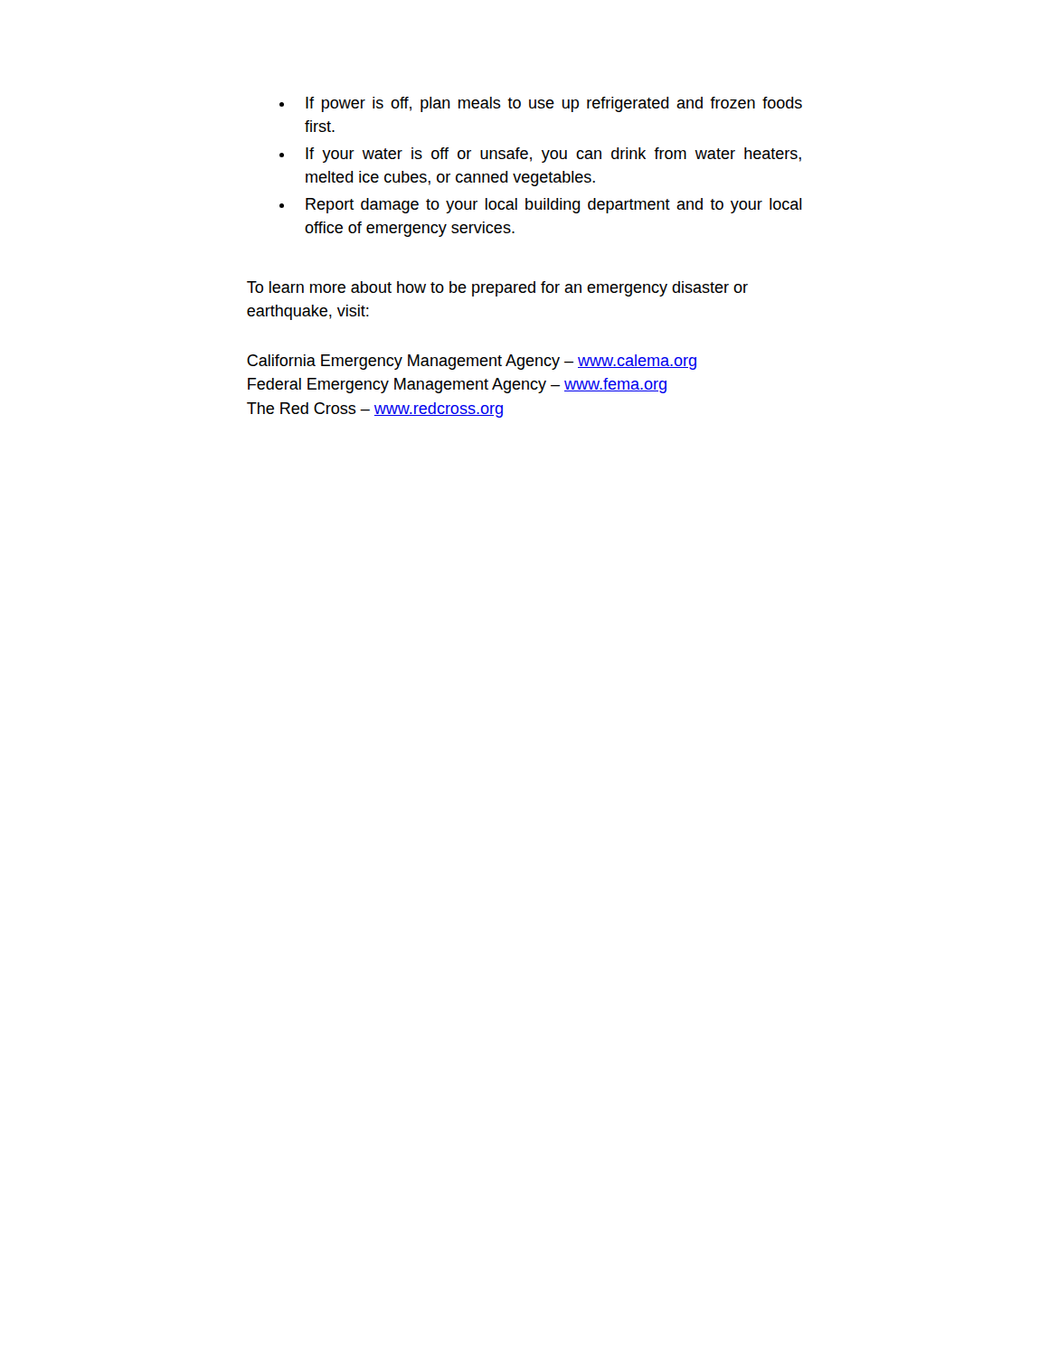If power is off, plan meals to use up refrigerated and frozen foods first.
If your water is off or unsafe, you can drink from water heaters, melted ice cubes, or canned vegetables.
Report damage to your local building department and to your local office of emergency services.
To learn more about how to be prepared for an emergency disaster or earthquake, visit:
California Emergency Management Agency – www.calema.org
Federal Emergency Management Agency – www.fema.org
The Red Cross – www.redcross.org